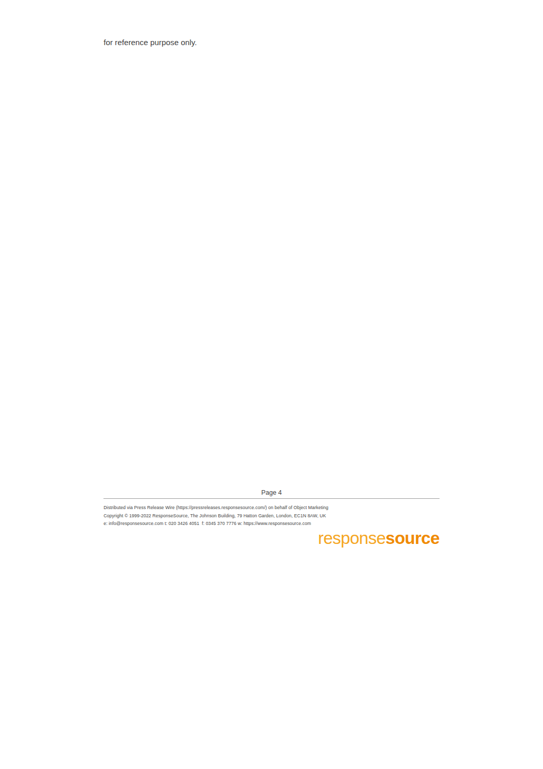for reference purpose only.
Page 4
Distributed via Press Release Wire (https://pressreleases.responsesource.com/) on behalf of Object Marketing
Copyright © 1999-2022 ResponseSource, The Johnson Building, 79 Hatton Garden, London, EC1N 8AW, UK
e: info@responsesource.com t: 020 3426 4051 f: 0345 370 7776 w: https://www.responsesource.com
response source